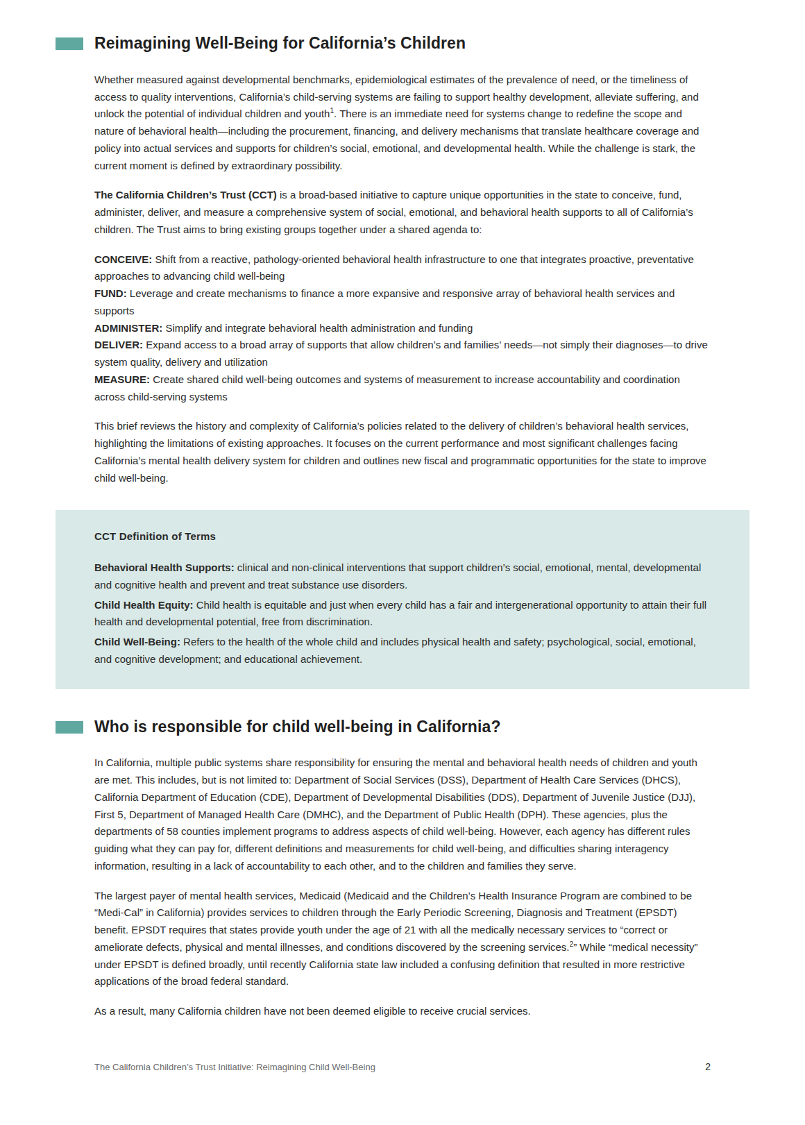Reimagining Well-Being for California’s Children
Whether measured against developmental benchmarks, epidemiological estimates of the prevalence of need, or the timeliness of access to quality interventions, California’s child-serving systems are failing to support healthy development, alleviate suffering, and unlock the potential of individual children and youth1. There is an immediate need for systems change to redefine the scope and nature of behavioral health—including the procurement, financing, and delivery mechanisms that translate healthcare coverage and policy into actual services and supports for children’s social, emotional, and developmental health. While the challenge is stark, the current moment is defined by extraordinary possibility.
The California Children’s Trust (CCT) is a broad-based initiative to capture unique opportunities in the state to conceive, fund, administer, deliver, and measure a comprehensive system of social, emotional, and behavioral health supports to all of California’s children. The Trust aims to bring existing groups together under a shared agenda to:
CONCEIVE: Shift from a reactive, pathology-oriented behavioral health infrastructure to one that integrates proactive, preventative approaches to advancing child well-being
FUND: Leverage and create mechanisms to finance a more expansive and responsive array of behavioral health services and supports
ADMINISTER: Simplify and integrate behavioral health administration and funding
DELIVER: Expand access to a broad array of supports that allow children’s and families’ needs—not simply their diagnoses—to drive system quality, delivery and utilization
MEASURE: Create shared child well-being outcomes and systems of measurement to increase accountability and coordination across child-serving systems
This brief reviews the history and complexity of California’s policies related to the delivery of children’s behavioral health services, highlighting the limitations of existing approaches. It focuses on the current performance and most significant challenges facing California’s mental health delivery system for children and outlines new fiscal and programmatic opportunities for the state to improve child well-being.
CCT Definition of Terms
Behavioral Health Supports: clinical and non-clinical interventions that support children’s social, emotional, mental, developmental and cognitive health and prevent and treat substance use disorders.
Child Health Equity: Child health is equitable and just when every child has a fair and intergenerational opportunity to attain their full health and developmental potential, free from discrimination.
Child Well-Being: Refers to the health of the whole child and includes physical health and safety; psychological, social, emotional, and cognitive development; and educational achievement.
Who is responsible for child well-being in California?
In California, multiple public systems share responsibility for ensuring the mental and behavioral health needs of children and youth are met. This includes, but is not limited to: Department of Social Services (DSS), Department of Health Care Services (DHCS), California Department of Education (CDE), Department of Developmental Disabilities (DDS), Department of Juvenile Justice (DJJ), First 5, Department of Managed Health Care (DMHC), and the Department of Public Health (DPH). These agencies, plus the departments of 58 counties implement programs to address aspects of child well-being. However, each agency has different rules guiding what they can pay for, different definitions and measurements for child well-being, and difficulties sharing interagency information, resulting in a lack of accountability to each other, and to the children and families they serve.
The largest payer of mental health services, Medicaid (Medicaid and the Children’s Health Insurance Program are combined to be “Medi-Cal” in California) provides services to children through the Early Periodic Screening, Diagnosis and Treatment (EPSDT) benefit. EPSDT requires that states provide youth under the age of 21 with all the medically necessary services to “correct or ameliorate defects, physical and mental illnesses, and conditions discovered by the screening services.2” While “medical necessity” under EPSDT is defined broadly, until recently California state law included a confusing definition that resulted in more restrictive applications of the broad federal standard.
As a result, many California children have not been deemed eligible to receive crucial services.
The California Children’s Trust Initiative: Reimagining Child Well-Being 2